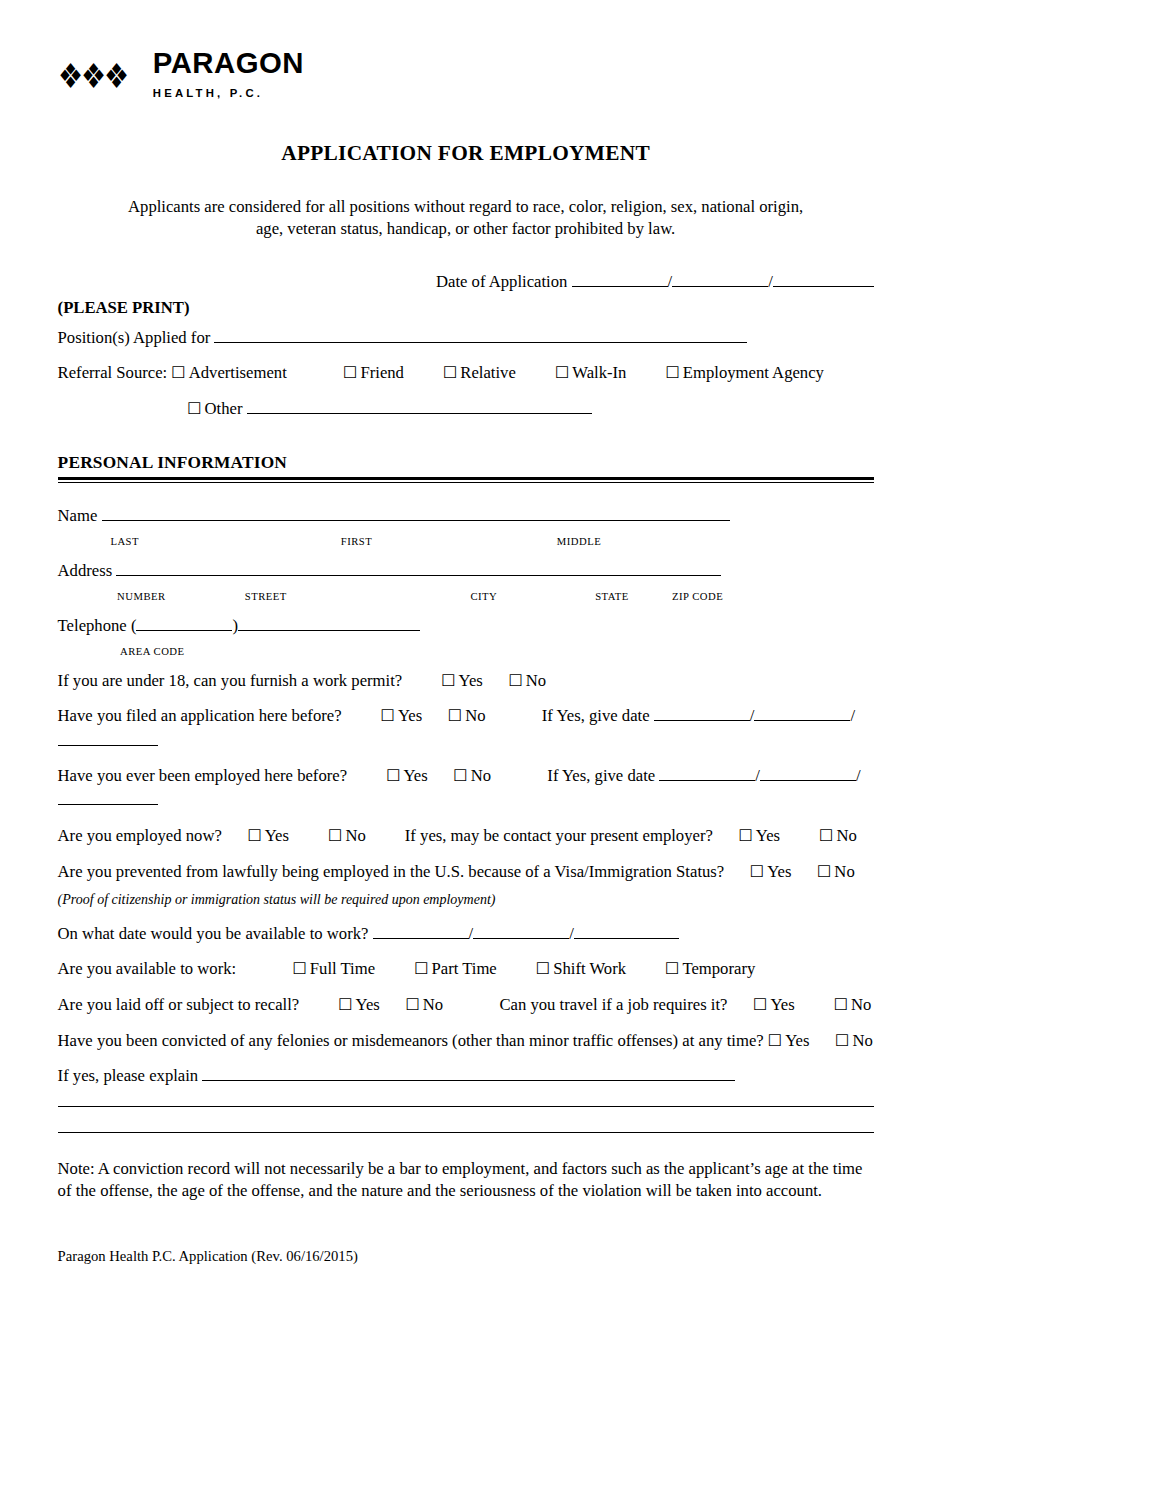❖❖❖ PARAGON
HEALTH, P.C.
APPLICATION FOR EMPLOYMENT
Applicants are considered for all positions without regard to race, color, religion, sex, national origin,
age, veteran status, handicap, or other factor prohibited by law.
Date of Application / /
(PLEASE PRINT)
Position(s) Applied for
Referral Source: ☐Advertisement ☐Friend ☐Relative ☐Walk-In ☐Employment Agency
☐Other
PERSONAL INFORMATION
Name
LAST FIRST MIDDLE
Address
NUMBER STREET CITY STATE ZIP CODE
Telephone ( )
AREA CODE
If you are under 18, can you furnish a work permit? ☐Yes ☐No
Have you filed an application here before? ☐Yes ☐No If Yes, give date / /
Have you ever been employed here before? ☐Yes ☐No If Yes, give date / /
Are you employed now? ☐Yes ☐No If yes, may be contact your present employer? ☐Yes ☐No
Are you prevented from lawfully being employed in the U.S. because of a Visa/Immigration Status? ☐Yes ☐No
(Proof of citizenship or immigration status will be required upon employment)
On what date would you be available to work? / /
Are you available to work: ☐Full Time ☐Part Time ☐Shift Work ☐Temporary
Are you laid off or subject to recall? ☐Yes ☐No Can you travel if a job requires it? ☐Yes ☐No
Have you been convicted of any felonies or misdemeanors (other than minor traffic offenses) at any time? ☐Yes ☐No
If yes, please explain
Note: A conviction record will not necessarily be a bar to employment, and factors such as the applicant’s age at the time of the offense, the age of the offense, and the nature and the seriousness of the violation will be taken into account.
Paragon Health P.C. Application (Rev. 06/16/2015)